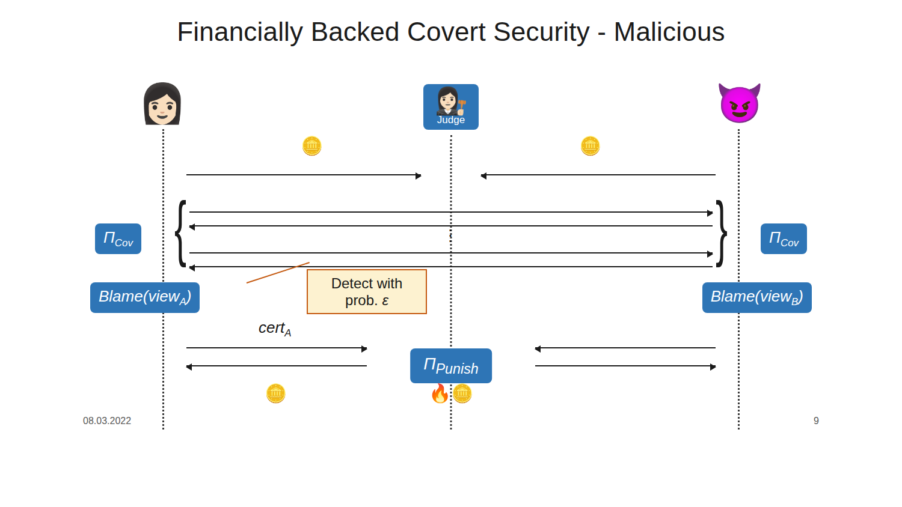Financially Backed Covert Security - Malicious
👩🏻
👩🏻‍⚖️
Judge
😈
🪙
🪙
{
}
ΠCov
ΠCov
⋮
Blame(viewA)
Blame(viewB)
Detect with
prob. ε
certA
ΠPunish
🪙
🔥🪙
08.03.2022 9